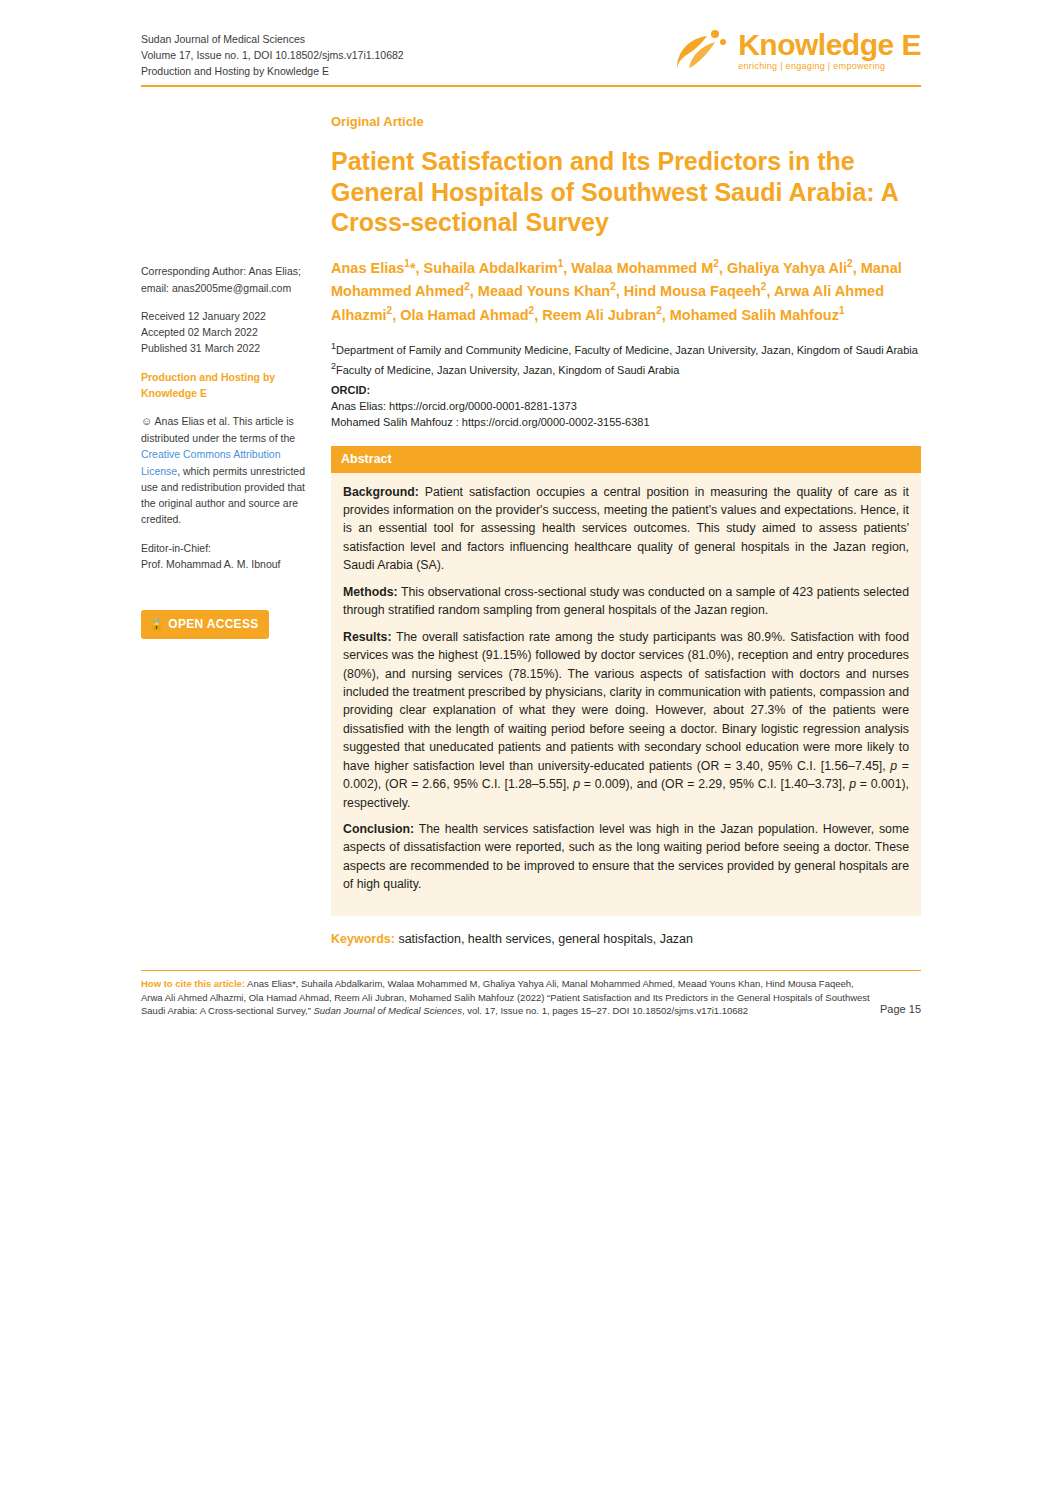Sudan Journal of Medical Sciences
Volume 17, Issue no. 1, DOI 10.18502/sjms.v17i1.10682
Production and Hosting by Knowledge E
Knowledge E
enriching | engaging | empowering
Corresponding Author: Anas Elias; email: anas2005me@gmail.com
Received 12 January 2022
Accepted 02 March 2022
Published 31 March 2022
Production and Hosting by Knowledge E
☺ Anas Elias et al. This article is distributed under the terms of the Creative Commons Attribution License, which permits unrestricted use and redistribution provided that the original author and source are credited.
Editor-in-Chief:
Prof. Mohammad A. M. Ibnouf
🔒OPEN ACCESS
Original Article
Patient Satisfaction and Its Predictors in the General Hospitals of Southwest Saudi Arabia: A Cross-sectional Survey
Anas Elias1*, Suhaila Abdalkarim1, Walaa Mohammed M2, Ghaliya Yahya Ali2, Manal Mohammed Ahmed2, Meaad Youns Khan2, Hind Mousa Faqeeh2, Arwa Ali Ahmed Alhazmi2, Ola Hamad Ahmad2, Reem Ali Jubran2, Mohamed Salih Mahfouz1
1Department of Family and Community Medicine, Faculty of Medicine, Jazan University, Jazan, Kingdom of Saudi Arabia
2Faculty of Medicine, Jazan University, Jazan, Kingdom of Saudi Arabia
ORCID:
Anas Elias: https://orcid.org/0000-0001-8281-1373
Mohamed Salih Mahfouz : https://orcid.org/0000-0002-3155-6381
Abstract
Background: Patient satisfaction occupies a central position in measuring the quality of care as it provides information on the provider's success, meeting the patient's values and expectations. Hence, it is an essential tool for assessing health services outcomes. This study aimed to assess patients' satisfaction level and factors influencing healthcare quality of general hospitals in the Jazan region, Saudi Arabia (SA).
Methods: This observational cross-sectional study was conducted on a sample of 423 patients selected through stratified random sampling from general hospitals of the Jazan region.
Results: The overall satisfaction rate among the study participants was 80.9%. Satisfaction with food services was the highest (91.15%) followed by doctor services (81.0%), reception and entry procedures (80%), and nursing services (78.15%). The various aspects of satisfaction with doctors and nurses included the treatment prescribed by physicians, clarity in communication with patients, compassion and providing clear explanation of what they were doing. However, about 27.3% of the patients were dissatisfied with the length of waiting period before seeing a doctor. Binary logistic regression analysis suggested that uneducated patients and patients with secondary school education were more likely to have higher satisfaction level than university-educated patients (OR = 3.40, 95% C.I. [1.56–7.45], p = 0.002), (OR = 2.66, 95% C.I. [1.28–5.55], p = 0.009), and (OR = 2.29, 95% C.I. [1.40–3.73], p = 0.001), respectively.
Conclusion: The health services satisfaction level was high in the Jazan population. However, some aspects of dissatisfaction were reported, such as the long waiting period before seeing a doctor. These aspects are recommended to be improved to ensure that the services provided by general hospitals are of high quality.
Keywords: satisfaction, health services, general hospitals, Jazan
How to cite this article: Anas Elias*, Suhaila Abdalkarim, Walaa Mohammed M, Ghaliya Yahya Ali, Manal Mohammed Ahmed, Meaad Youns Khan, Hind Mousa Faqeeh, Arwa Ali Ahmed Alhazmi, Ola Hamad Ahmad, Reem Ali Jubran, Mohamed Salih Mahfouz (2022) “Patient Satisfaction and Its Predictors in the General Hospitals of Southwest Saudi Arabia: A Cross-sectional Survey,” Sudan Journal of Medical Sciences, vol. 17, Issue no. 1, pages 15–27. DOI 10.18502/sjms.v17i1.10682
Page 15